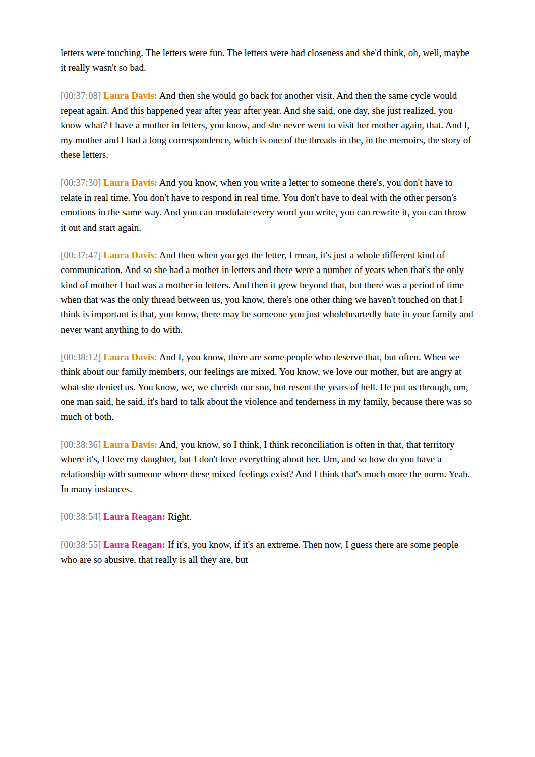letters were touching. The letters were fun. The letters were had closeness and she'd think, oh, well, maybe it really wasn't so bad.
[00:37:08] Laura Davis: And then she would go back for another visit. And then the same cycle would repeat again. And this happened year after year after year. And she said, one day, she just realized, you know what? I have a mother in letters, you know, and she never went to visit her mother again, that. And I, my mother and I had a long correspondence, which is one of the threads in the, in the memoirs, the story of these letters.
[00:37:30] Laura Davis: And you know, when you write a letter to someone there's, you don't have to relate in real time. You don't have to respond in real time. You don't have to deal with the other person's emotions in the same way. And you can modulate every word you write, you can rewrite it, you can throw it out and start again.
[00:37:47] Laura Davis: And then when you get the letter, I mean, it's just a whole different kind of communication. And so she had a mother in letters and there were a number of years when that's the only kind of mother I had was a mother in letters. And then it grew beyond that, but there was a period of time when that was the only thread between us, you know, there's one other thing we haven't touched on that I think is important is that, you know, there may be someone you just wholeheartedly hate in your family and never want anything to do with.
[00:38:12] Laura Davis: And I, you know, there are some people who deserve that, but often. When we think about our family members, our feelings are mixed. You know, we love our mother, but are angry at what she denied us. You know, we, we cherish our son, but resent the years of hell. He put us through, um, one man said, he said, it's hard to talk about the violence and tenderness in my family, because there was so much of both.
[00:38:36] Laura Davis: And, you know, so I think, I think reconciliation is often in that, that territory where it's, I love my daughter, but I don't love everything about her. Um, and so how do you have a relationship with someone where these mixed feelings exist? And I think that's much more the norm. Yeah. In many instances.
[00:38:54] Laura Reagan: Right.
[00:38:55] Laura Reagan: If it's, you know, if it's an extreme. Then now, I guess there are some people who are so abusive, that really is all they are, but